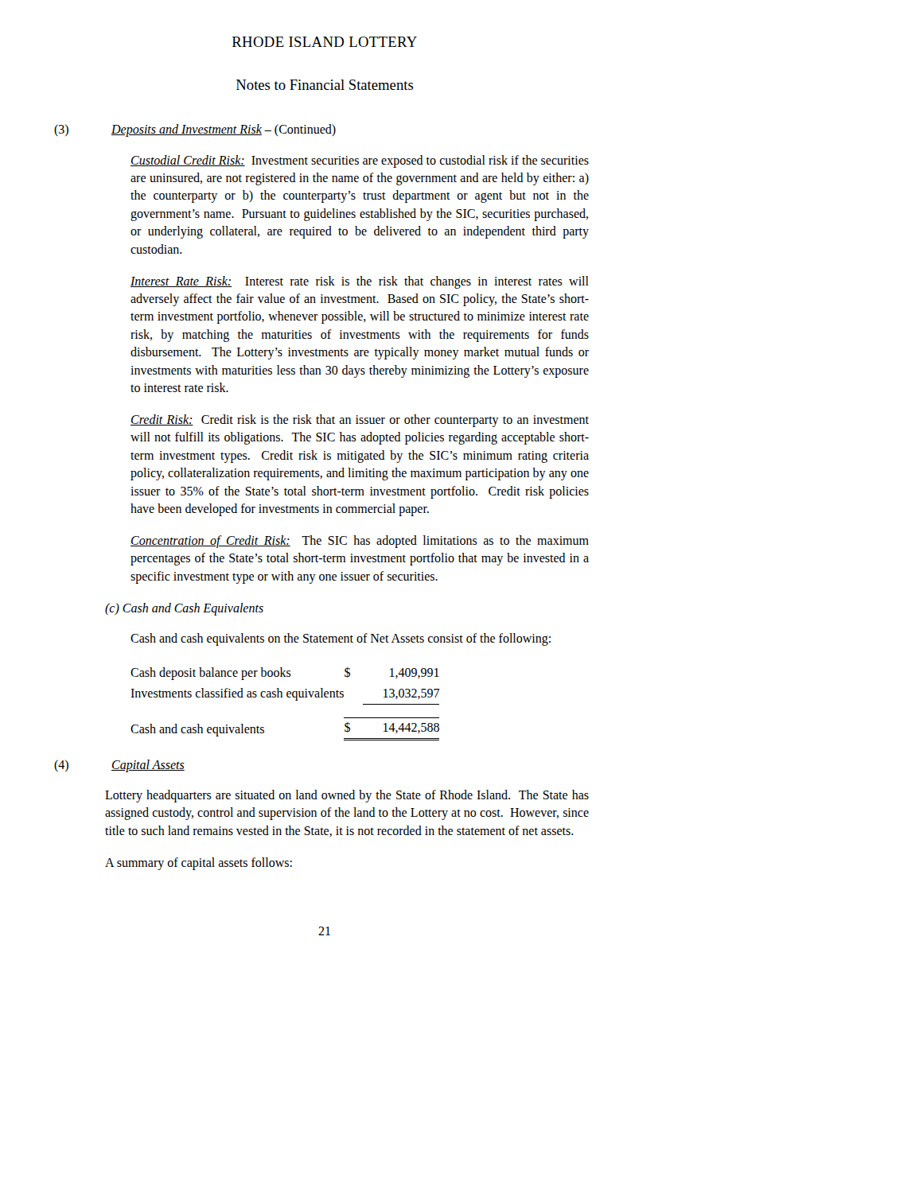RHODE ISLAND LOTTERY
Notes to Financial Statements
(3) Deposits and Investment Risk – (Continued)
Custodial Credit Risk: Investment securities are exposed to custodial risk if the securities are uninsured, are not registered in the name of the government and are held by either: a) the counterparty or b) the counterparty’s trust department or agent but not in the government’s name. Pursuant to guidelines established by the SIC, securities purchased, or underlying collateral, are required to be delivered to an independent third party custodian.
Interest Rate Risk: Interest rate risk is the risk that changes in interest rates will adversely affect the fair value of an investment. Based on SIC policy, the State’s short-term investment portfolio, whenever possible, will be structured to minimize interest rate risk, by matching the maturities of investments with the requirements for funds disbursement. The Lottery’s investments are typically money market mutual funds or investments with maturities less than 30 days thereby minimizing the Lottery’s exposure to interest rate risk.
Credit Risk: Credit risk is the risk that an issuer or other counterparty to an investment will not fulfill its obligations. The SIC has adopted policies regarding acceptable short-term investment types. Credit risk is mitigated by the SIC’s minimum rating criteria policy, collateralization requirements, and limiting the maximum participation by any one issuer to 35% of the State’s total short-term investment portfolio. Credit risk policies have been developed for investments in commercial paper.
Concentration of Credit Risk: The SIC has adopted limitations as to the maximum percentages of the State’s total short-term investment portfolio that may be invested in a specific investment type or with any one issuer of securities.
(c) Cash and Cash Equivalents
Cash and cash equivalents on the Statement of Net Assets consist of the following:
| Cash deposit balance per books | $ | 1,409,991 |
| Investments classified as cash equivalents | | 13,032,597 |
| Cash and cash equivalents | $ | 14,442,588 |
(4) Capital Assets
Lottery headquarters are situated on land owned by the State of Rhode Island. The State has assigned custody, control and supervision of the land to the Lottery at no cost. However, since title to such land remains vested in the State, it is not recorded in the statement of net assets.
A summary of capital assets follows:
21